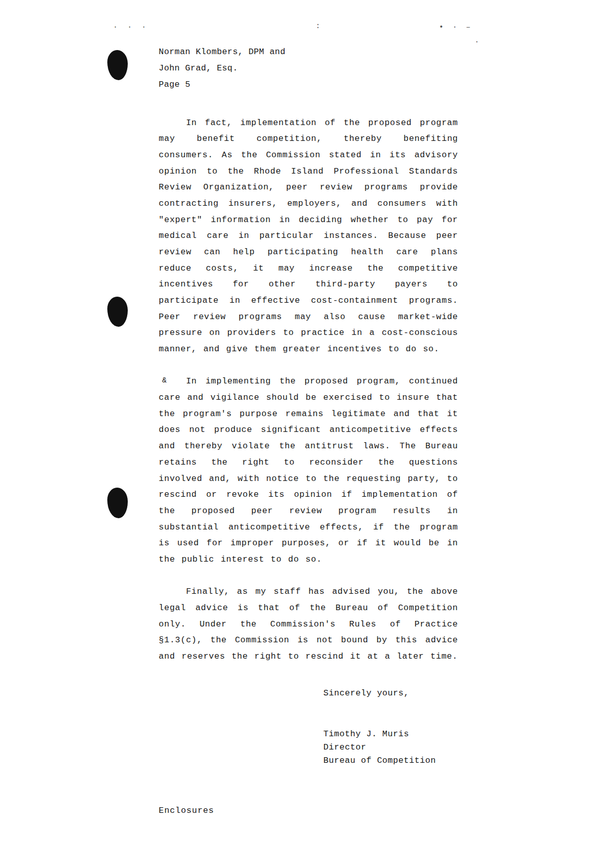· · · : • · – ·
Norman Klombers, DPM and John Grad, Esq. Page 5
In fact, implementation of the proposed program may benefit competition, thereby benefiting consumers. As the Commission stated in its advisory opinion to the Rhode Island Professional Standards Review Organization, peer review programs provide contracting insurers, employers, and consumers with "expert" information in deciding whether to pay for medical care in particular instances. Because peer review can help participating health care plans reduce costs, it may increase the competitive incentives for other third-party payers to participate in effective cost-containment programs. Peer review programs may also cause market-wide pressure on providers to practice in a cost-conscious manner, and give them greater incentives to do so.
In implementing the proposed program, continued care and vigilance should be exercised to insure that the program's purpose remains legitimate and that it does not produce significant anticompetitive effects and thereby violate the antitrust laws. The Bureau retains the right to reconsider the questions involved and, with notice to the requesting party, to rescind or revoke its opinion if implementation of the proposed peer review program results in substantial anticompetitive effects, if the program is used for improper purposes, or if it would be in the public interest to do so.
Finally, as my staff has advised you, the above legal advice is that of the Bureau of Competition only. Under the Commission's Rules of Practice §1.3(c), the Commission is not bound by this advice and reserves the right to rescind it at a later time.
&
Sincerely yours,
Timothy J. Muris
Director
Bureau of Competition
Enclosures